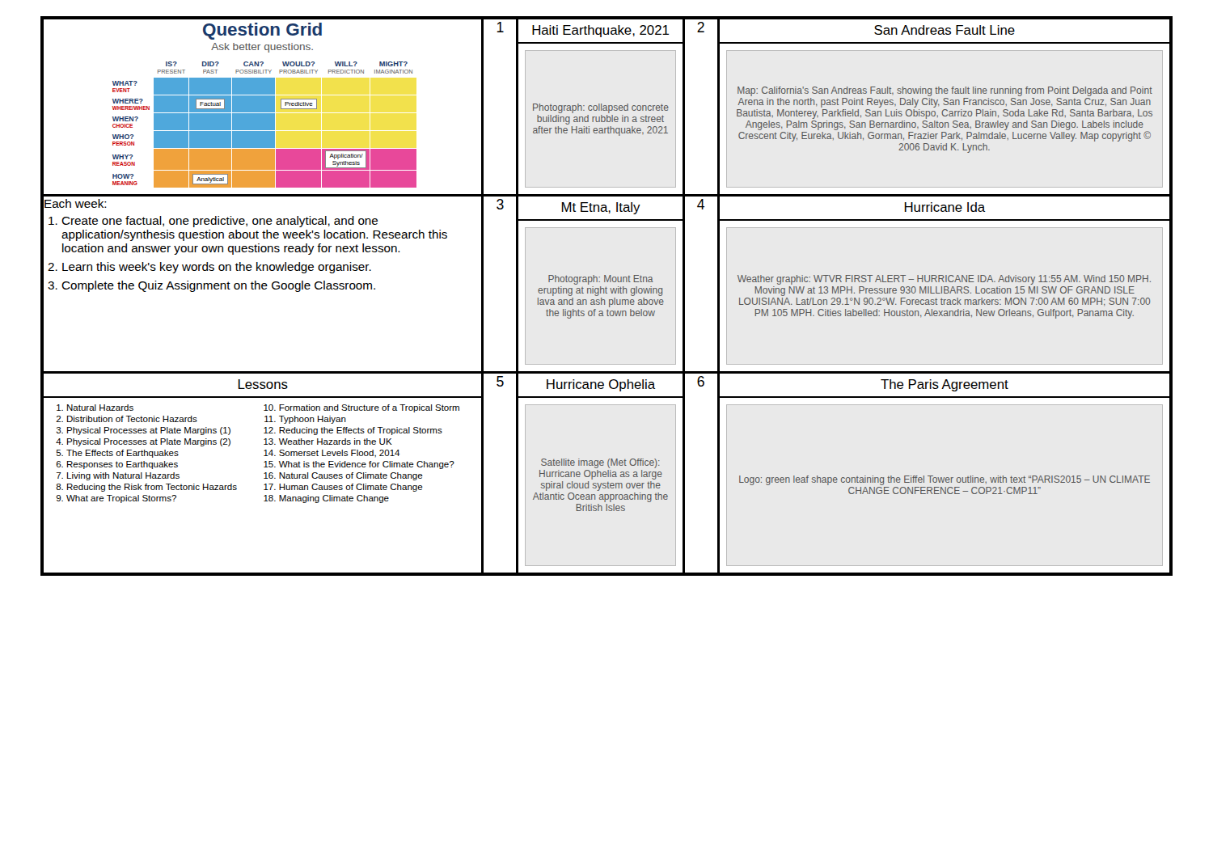| Question Grid Ask better questions. / / IS? PRESENT / DID? PAST / CAN? POSSIBILITY / WOULD? PROBABILITY / WILL? PREDICTION / MIGHT? IMAGINATION / / WHAT? EVENT / / / / / / / / WHERE? WHERE/WHEN / / Factual / / Predictive / / / / WHEN? CHOICE / / / / / / / / WHO? PERSON / / / / / / / / WHY? REASON / / / / / Application/ Synthesis / / / HOW? MEANING / / Analytical / / / / / | 1 | Haiti Earthquake, 2021 Photograph: collapsed concrete building and rubble in a street after the Haiti earthquake, 2021 | 2 | San Andreas Fault Line Map: California's San Andreas Fault, showing the fault line running from Point Delgada and Point Arena in the north, past Point Reyes, Daly City, San Francisco, San Jose, Santa Cruz, San Juan Bautista, Monterey, Parkfield, San Luis Obispo, Carrizo Plain, Soda Lake Rd, Santa Barbara, Los Angeles, Palm Springs, San Bernardino, Salton Sea, Brawley and San Diego. Labels include Crescent City, Eureka, Ukiah, Gorman, Frazier Park, Palmdale, Lucerne Valley. Map copyright © 2006 David K. Lynch. |
| Each week: Create one factual, one predictive, one analytical, and one application/synthesis question about the week's location. Research this location and answer your own questions ready for next lesson. Learn this week's key words on the knowledge organiser. Complete the Quiz Assignment on the Google Classroom. | 3 | Mt Etna, Italy Photograph: Mount Etna erupting at night with glowing lava and an ash plume above the lights of a town below | 4 | Hurricane Ida Weather graphic: WTVR FIRST ALERT – HURRICANE IDA. Advisory 11:55 AM. Wind 150 MPH. Moving NW at 13 MPH. Pressure 930 MILLIBARS. Location 15 MI SW OF GRAND ISLE LOUISIANA. Lat/Lon 29.1°N 90.2°W. Forecast track markers: MON 7:00 AM 60 MPH; SUN 7:00 PM 105 MPH. Cities labelled: Houston, Alexandria, New Orleans, Gulfport, Panama City. |
| Lessons / Natural Hazards Distribution of Tectonic Hazards Physical Processes at Plate Margins (1) Physical Processes at Plate Margins (2) The Effects of Earthquakes Responses to Earthquakes Living with Natural Hazards Reducing the Risk from Tectonic Hazards What are Tropical Storms? / Formation and Structure of a Tropical Storm Typhoon Haiyan Reducing the Effects of Tropical Storms Weather Hazards in the UK Somerset Levels Flood, 2014 What is the Evidence for Climate Change? Natural Causes of Climate Change Human Causes of Climate Change Managing Climate Change / | 5 | Hurricane Ophelia Satellite image (Met Office): Hurricane Ophelia as a large spiral cloud system over the Atlantic Ocean approaching the British Isles | 6 | The Paris Agreement Logo: green leaf shape containing the Eiffel Tower outline, with text “PARIS2015 – UN CLIMATE CHANGE CONFERENCE – COP21·CMP11” |